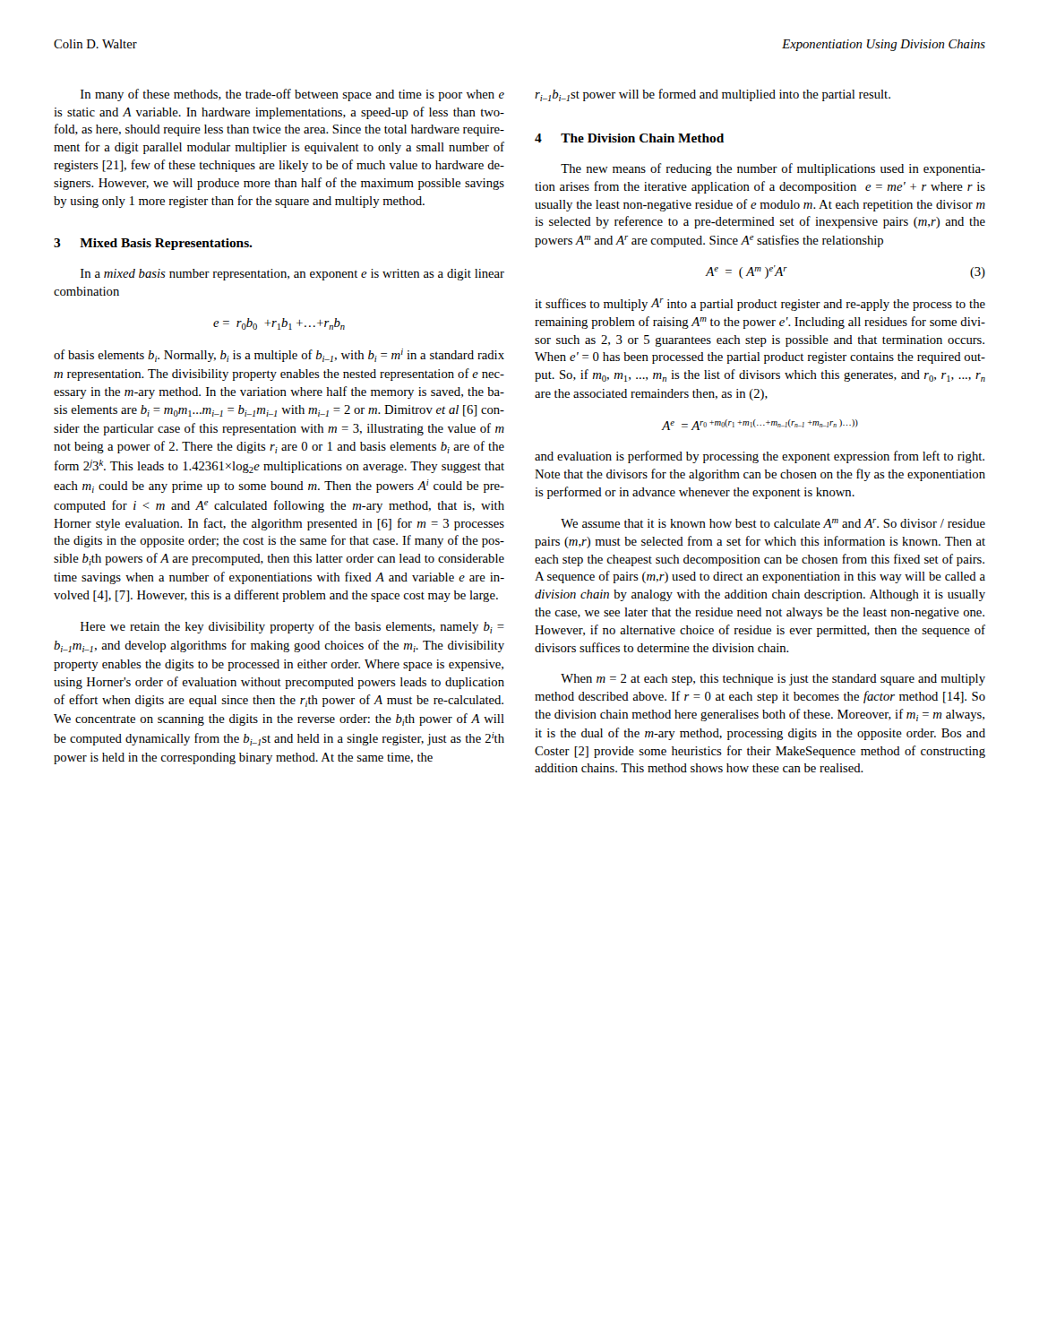Colin D. Walter
Exponentiation Using Division Chains
In many of these methods, the trade-off between space and time is poor when e is static and A variable. In hardware implementations, a speed-up of less than two-fold, as here, should require less than twice the area. Since the total hardware requirement for a digit parallel modular multiplier is equivalent to only a small number of registers [21], few of these techniques are likely to be of much value to hardware designers. However, we will produce more than half of the maximum possible savings by using only 1 more register than for the square and multiply method.
3 Mixed Basis Representations.
In a mixed basis number representation, an exponent e is written as a digit linear combination
e = r0b0 +r1b1 +…+rnbn
of basis elements bi. Normally, bi is a multiple of bi–1, with bi = mi in a standard radix m representation. The divisibility property enables the nested representation of e necessary in the m-ary method. In the variation where half the memory is saved, the basis elements are bi = m0m1...mi–1 = bi–1mi–1 with mi–1 = 2 or m. Dimitrov et al [6] consider the particular case of this representation with m = 3, illustrating the value of m not being a power of 2. There the digits ri are 0 or 1 and basis elements bi are of the form 2j3k. This leads to 1.42361×log2e multiplications on average. They suggest that each mi could be any prime up to some bound m. Then the powers Ai could be pre-computed for i < m and Ae calculated following the m-ary method, that is, with Horner style evaluation. In fact, the algorithm presented in [6] for m = 3 processes the digits in the opposite order; the cost is the same for that case. If many of the possible bith powers of A are precomputed, then this latter order can lead to considerable time savings when a number of exponentiations with fixed A and variable e are involved [4], [7]. However, this is a different problem and the space cost may be large.
Here we retain the key divisibility property of the basis elements, namely bi = bi–1mi–1, and develop algorithms for making good choices of the mi. The divisibility property enables the digits to be processed in either order. Where space is expensive, using Horner's order of evaluation without precomputed powers leads to duplication of effort when digits are equal since then the rith power of A must be re-calculated. We concentrate on scanning the digits in the reverse order: the bith power of A will be computed dynamically from the bi–1st and held in a single register, just as the 2ith power is held in the corresponding binary method. At the same time, the
ri–1bi–1st power will be formed and multiplied into the partial result.
4 The Division Chain Method
The new means of reducing the number of multiplications used in exponentiation arises from the iterative application of a decomposition e = me' + r where r is usually the least non-negative residue of e modulo m. At each repetition the divisor m is selected by reference to a pre-determined set of inexpensive pairs (m,r) and the powers Am and Ar are computed. Since Ae satisfies the relationship
Ae = ( Am )e'Ar
(3)
it suffices to multiply Ar into a partial product register and re-apply the process to the remaining problem of raising Am to the power e'. Including all residues for some divisor such as 2, 3 or 5 guarantees each step is possible and that termination occurs. When e' = 0 has been processed the partial product register contains the required output. So, if m0, m1, ..., mn is the list of divisors which this generates, and r0, r1, ..., rn are the associated remainders then, as in (2),
Ae = Ar0 +m0(r1 +m1(…+mn–1(rn–1 +mn–1rn )…))
and evaluation is performed by processing the exponent expression from left to right. Note that the divisors for the algorithm can be chosen on the fly as the exponentiation is performed or in advance whenever the exponent is known.
We assume that it is known how best to calculate Am and Ar. So divisor / residue pairs (m,r) must be selected from a set for which this information is known. Then at each step the cheapest such decomposition can be chosen from this fixed set of pairs. A sequence of pairs (m,r) used to direct an exponentiation in this way will be called a division chain by analogy with the addition chain description. Although it is usually the case, we see later that the residue need not always be the least non-negative one. However, if no alternative choice of residue is ever permitted, then the sequence of divisors suffices to determine the division chain.
When m = 2 at each step, this technique is just the standard square and multiply method described above. If r = 0 at each step it becomes the factor method [14]. So the division chain method here generalises both of these. Moreover, if mi = m always, it is the dual of the m-ary method, processing digits in the opposite order. Bos and Coster [2] provide some heuristics for their MakeSequence method of constructing addition chains. This method shows how these can be realised.